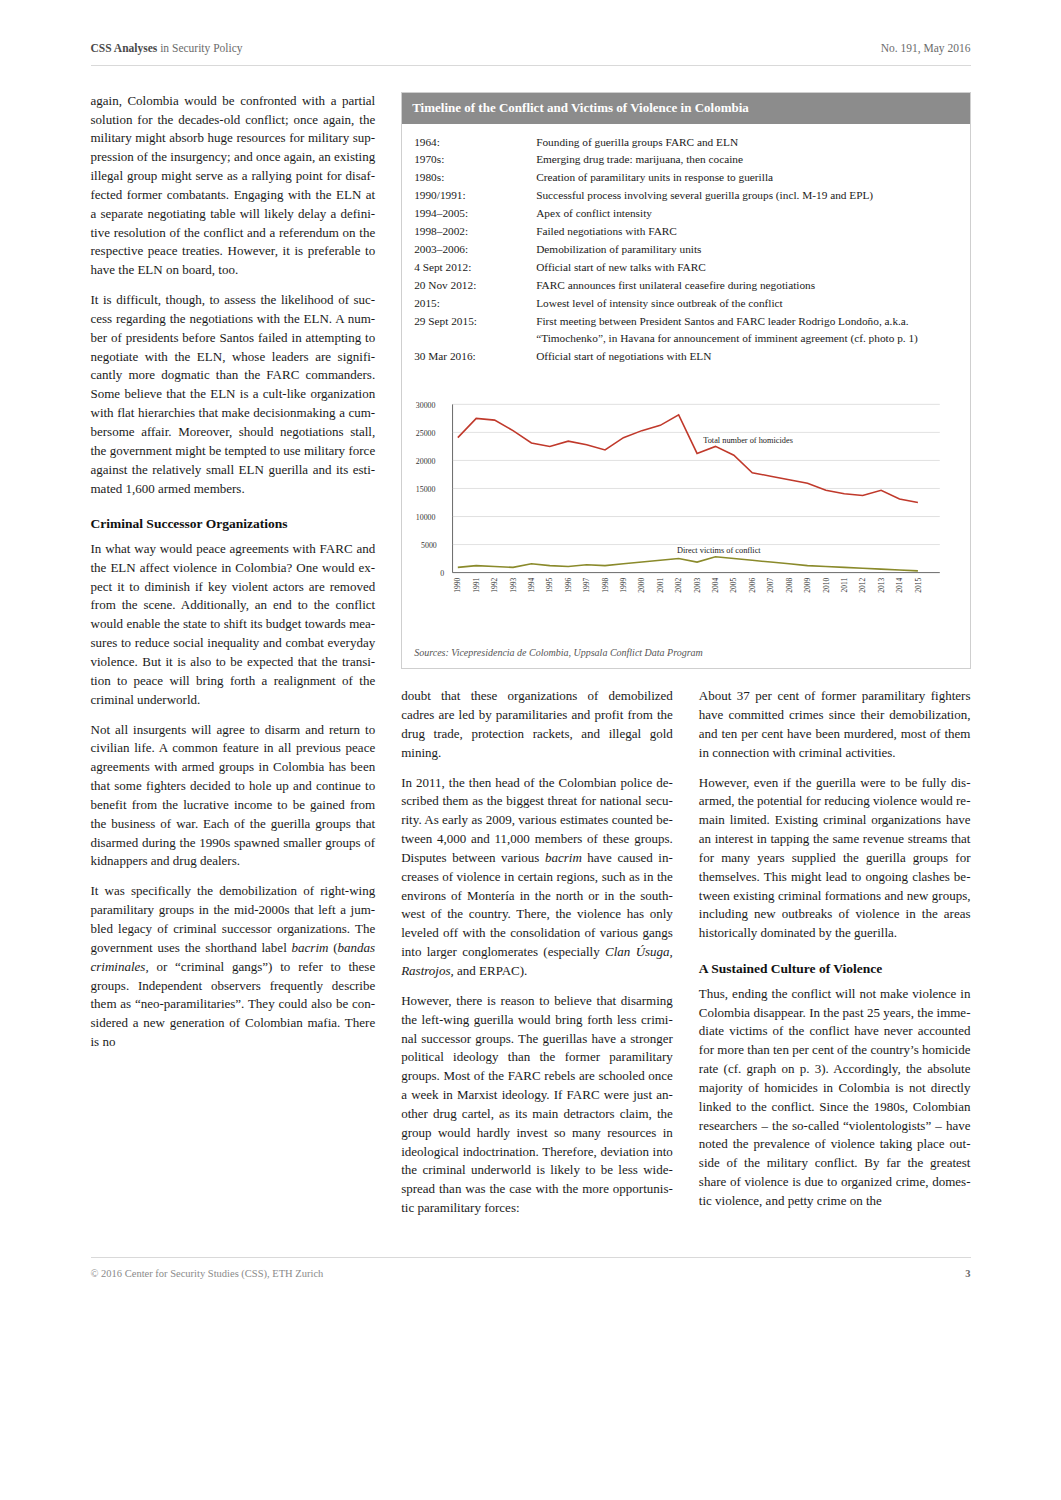CSS Analyses in Security Policy
No. 191, May 2016
again, Colombia would be confronted with a partial solution for the decades-old conflict; once again, the military might absorb huge resources for military suppression of the insurgency; and once again, an existing illegal group might serve as a rallying point for disaffected former combatants. Engaging with the ELN at a separate negotiating table will likely delay a definitive resolution of the conflict and a referendum on the respective peace treaties. However, it is preferable to have the ELN on board, too.
It is difficult, though, to assess the likelihood of success regarding the negotiations with the ELN. A number of presidents before Santos failed in attempting to negotiate with the ELN, whose leaders are significantly more dogmatic than the FARC commanders. Some believe that the ELN is a cult-like organization with flat hierarchies that make decisionmaking a cumbersome affair. Moreover, should negotiations stall, the government might be tempted to use military force against the relatively small ELN guerilla and its estimated 1,600 armed members.
Criminal Successor Organizations
In what way would peace agreements with FARC and the ELN affect violence in Colombia? One would expect it to diminish if key violent actors are removed from the scene. Additionally, an end to the conflict would enable the state to shift its budget towards measures to reduce social inequality and combat everyday violence. But it is also to be expected that the transition to peace will bring forth a realignment of the criminal underworld.
Not all insurgents will agree to disarm and return to civilian life. A common feature in all previous peace agreements with armed groups in Colombia has been that some fighters decided to hole up and continue to benefit from the lucrative income to be gained from the business of war. Each of the guerilla groups that disarmed during the 1990s spawned smaller groups of kidnappers and drug dealers.
It was specifically the demobilization of right-wing paramilitary groups in the mid-2000s that left a jumbled legacy of criminal successor organizations. The government uses the shorthand label bacrim (bandas criminales, or “criminal gangs”) to refer to these groups. Independent observers frequently describe them as “neo-paramilitaries”. They could also be considered a new generation of Colombian mafia. There is no
Timeline of the Conflict and Victims of Violence in Colombia
| 1964: | Founding of guerilla groups FARC and ELN |
| 1970s: | Emerging drug trade: marijuana, then cocaine |
| 1980s: | Creation of paramilitary units in response to guerilla |
| 1990/1991: | Successful process involving several guerilla groups (incl. M-19 and EPL) |
| 1994–2005: | Apex of conflict intensity |
| 1998–2002: | Failed negotiations with FARC |
| 2003–2006: | Demobilization of paramilitary units |
| 4 Sept 2012: | Official start of new talks with FARC |
| 20 Nov 2012: | FARC announces first unilateral ceasefire during negotiations |
| 2015: | Lowest level of intensity since outbreak of the conflict |
| 29 Sept 2015: | First meeting between President Santos and FARC leader Rodrigo Londoño, a.k.a. “Timochenko”, in Havana for announcement of imminent agreement (cf. photo p. 1) |
| 30 Mar 2016: | Official start of negotiations with ELN |
30000 25000 20000 15000 10000 5000 0 Total number of homicides Direct victims of conflict 1990 1991 1992 1993 1994 1995 1996 1997 1998 1999 2000 2001 2002 2003 2004 2005 2006 2007 2008 2009 2010 2011 2012 2013 2014 2015
Sources: Vicepresidencia de Colombia, Uppsala Conflict Data Program
doubt that these organizations of demobilized cadres are led by paramilitaries and profit from the drug trade, protection rackets, and illegal gold mining.
In 2011, the then head of the Colombian police described them as the biggest threat for national security. As early as 2009, various estimates counted between 4,000 and 11,000 members of these groups. Disputes between various bacrim have caused increases of violence in certain regions, such as in the environs of Montería in the north or in the southwest of the country. There, the violence has only leveled off with the consolidation of various gangs into larger conglomerates (especially Clan Úsuga, Rastrojos, and ERPAC).
However, there is reason to believe that disarming the left-wing guerilla would bring forth less criminal successor groups. The guerillas have a stronger political ideology than the former paramilitary groups. Most of the FARC rebels are schooled once a week in Marxist ideology. If FARC were just another drug cartel, as its main detractors claim, the group would hardly invest so many resources in ideological indoctrination. Therefore, deviation into the criminal underworld is likely to be less widespread than was the case with the more opportunistic paramilitary forces:
About 37 per cent of former paramilitary fighters have committed crimes since their demobilization, and ten per cent have been murdered, most of them in connection with criminal activities.
However, even if the guerilla were to be fully disarmed, the potential for reducing violence would remain limited. Existing criminal organizations have an interest in tapping the same revenue streams that for many years supplied the guerilla groups for themselves. This might lead to ongoing clashes between existing criminal formations and new groups, including new outbreaks of violence in the areas historically dominated by the guerilla.
A Sustained Culture of Violence
Thus, ending the conflict will not make violence in Colombia disappear. In the past 25 years, the immediate victims of the conflict have never accounted for more than ten per cent of the country’s homicide rate (cf. graph on p. 3). Accordingly, the absolute majority of homicides in Colombia is not directly linked to the conflict. Since the 1980s, Colombian researchers – the so-called “violentologists” – have noted the prevalence of violence taking place outside of the military conflict. By far the greatest share of violence is due to organized crime, domestic violence, and petty crime on the
© 2016 Center for Security Studies (CSS), ETH Zurich
3